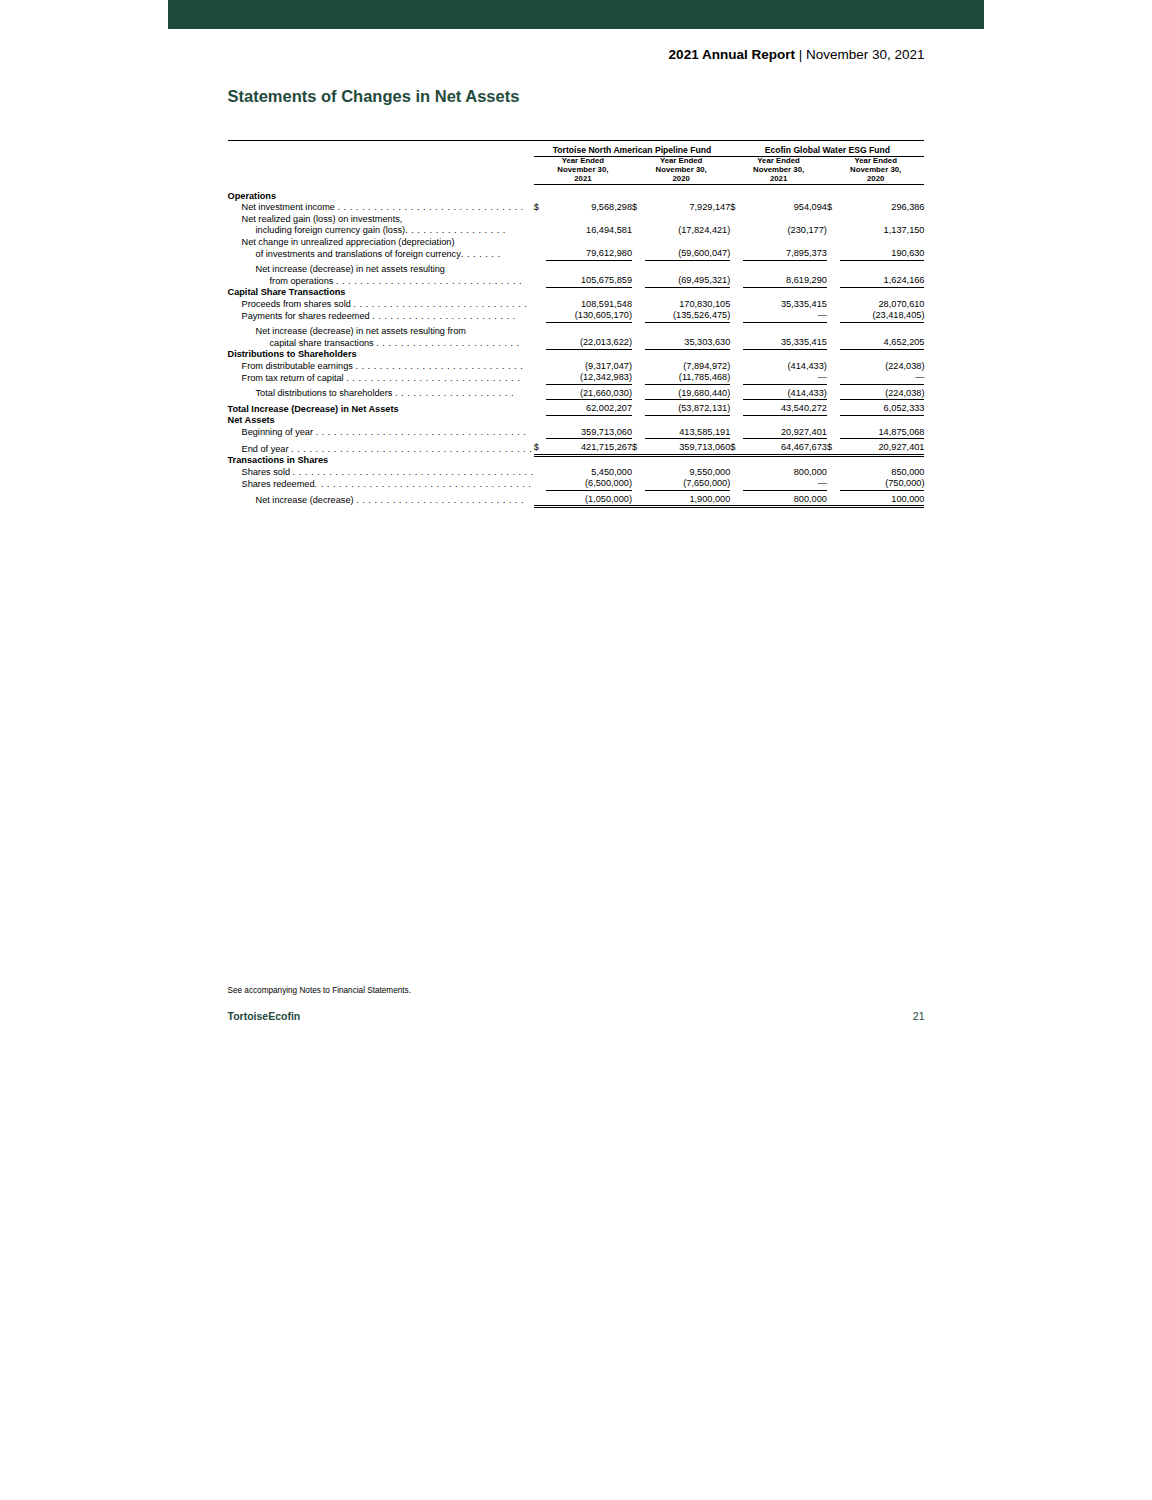2021 Annual Report | November 30, 2021
Statements of Changes in Net Assets
| | Tortoise North American Pipeline Fund | Ecofin Global Water ESG Fund |
| | Year Ended November 30, 2021 | Year Ended November 30, 2020 | Year Ended November 30, 2021 | Year Ended November 30, 2020 |
| Operations | |
| Net investment income . . . . . . . . . . . . . . . . . . . . . . . . . . . . . . . | $ | 9,568,298 | $ | 7,929,147 | $ | 954,094 | $ | 296,386 |
| Net realized gain (loss) on investments, | |
| including foreign currency gain (loss) . . . . . . . . . . . . . . . . . | | 16,494,581 | | (17,824,421) | | (230,177) | | 1,137,150 |
| Net change in unrealized appreciation (depreciation) | |
| of investments and translations of foreign currency . . . . . . . | | 79,612,980 | | (59,600,047) | | 7,895,373 | | 190,630 |
| Net increase (decrease) in net assets resulting | |
| from operations . . . . . . . . . . . . . . . . . . . . . . . . . . . . . . . | | 105,675,859 | | (69,495,321) | | 8,619,290 | | 1,624,166 |
| Capital Share Transactions | |
| Proceeds from shares sold . . . . . . . . . . . . . . . . . . . . . . . . . . . . . | | 108,591,548 | | 170,830,105 | | 35,335,415 | | 28,070,610 |
| Payments for shares redeemed . . . . . . . . . . . . . . . . . . . . . . . . | | (130,605,170) | | (135,526,475) | | — | | (23,418,405) |
| Net increase (decrease) in net assets resulting from | |
| capital share transactions . . . . . . . . . . . . . . . . . . . . . . . . | | (22,013,622) | | 35,303,630 | | 35,335,415 | | 4,652,205 |
| Distributions to Shareholders | |
| From distributable earnings . . . . . . . . . . . . . . . . . . . . . . . . . . . . | | (9,317,047) | | (7,894,972) | | (414,433) | | (224,038) |
| From tax return of capital . . . . . . . . . . . . . . . . . . . . . . . . . . . . . | | (12,342,983) | | (11,785,468) | | — | | — |
| Total distributions to shareholders . . . . . . . . . . . . . . . . . . . . | | (21,660,030) | | (19,680,440) | | (414,433) | | (224,038) |
| Total Increase (Decrease) in Net Assets | | 62,002,207 | | (53,872,131) | | 43,540,272 | | 6,052,333 |
| Net Assets | |
| Beginning of year . . . . . . . . . . . . . . . . . . . . . . . . . . . . . . . . . . . | | 359,713,060 | | 413,585,191 | | 20,927,401 | | 14,875,068 |
| End of year . . . . . . . . . . . . . . . . . . . . . . . . . . . . . . . . . . . . . . . . | $ | 421,715,267 | $ | 359,713,060 | $ | 64,467,673 | $ | 20,927,401 |
| Transactions in Shares | |
| Shares sold . . . . . . . . . . . . . . . . . . . . . . . . . . . . . . . . . . . . . . . . | | 5,450,000 | | 9,550,000 | | 800,000 | | 850,000 |
| Shares redeemed . . . . . . . . . . . . . . . . . . . . . . . . . . . . . . . . . . . . | | (6,500,000) | | (7,650,000) | | — | | (750,000) |
| Net increase (decrease) . . . . . . . . . . . . . . . . . . . . . . . . . . . . | | (1,050,000) | | 1,900,000 | | 800,000 | | 100,000 |
See accompanying Notes to Financial Statements.
TortoiseEcofin 21